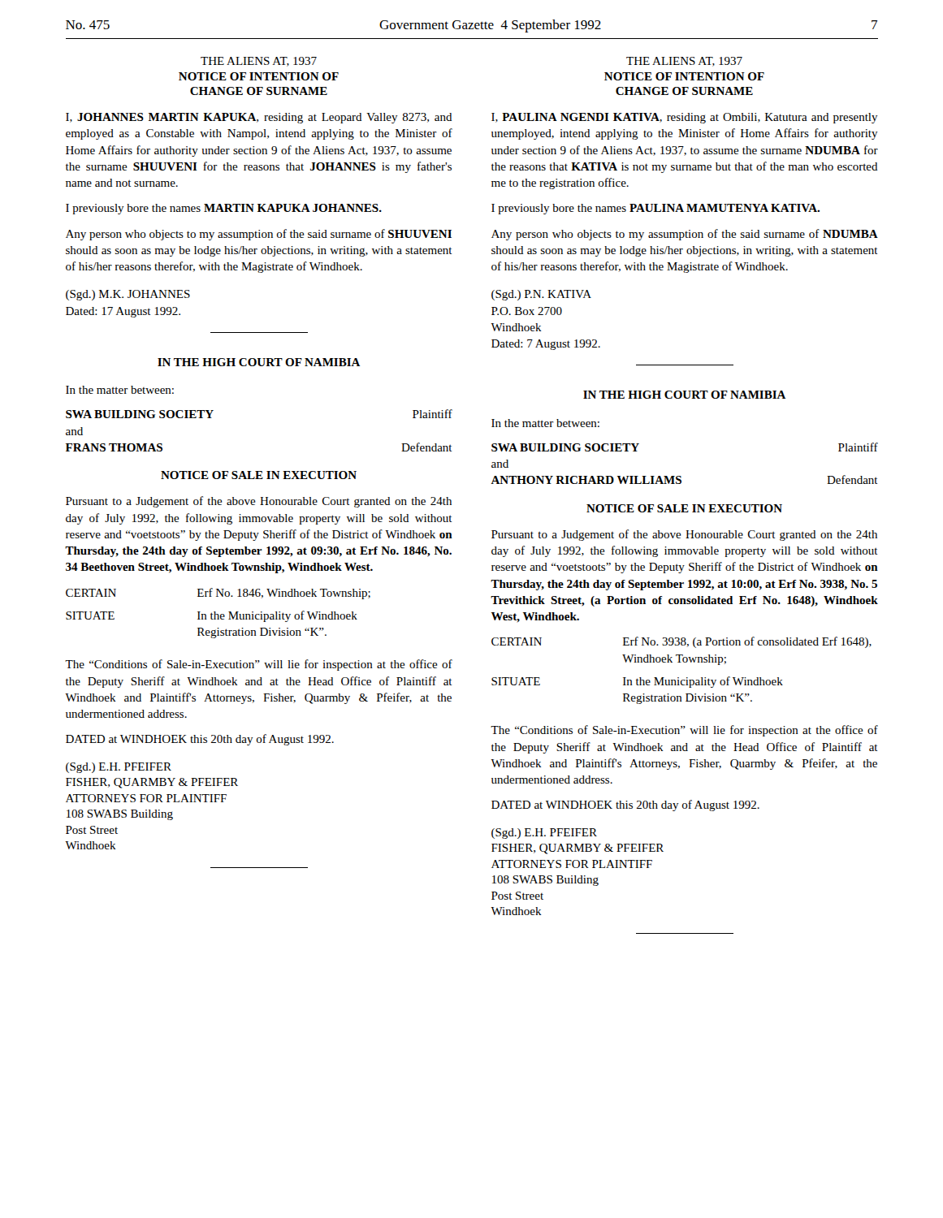No. 475
Government Gazette 4 September 1992
7
THE ALIENS AT, 1937 NOTICE OF INTENTION OF CHANGE OF SURNAME
I, JOHANNES MARTIN KAPUKA, residing at Leopard Valley 8273, and employed as a Constable with Nampol, intend applying to the Minister of Home Affairs for authority under section 9 of the Aliens Act, 1937, to assume the surname SHUUVENI for the reasons that JOHANNES is my father's name and not surname.
I previously bore the names MARTIN KAPUKA JOHANNES.
Any person who objects to my assumption of the said surname of SHUUVENI should as soon as may be lodge his/her objections, in writing, with a statement of his/her reasons therefor, with the Magistrate of Windhoek.
(Sgd.) M.K. JOHANNES
Dated: 17 August 1992.
IN THE HIGH COURT OF NAMIBIA
In the matter between:
| SWA BUILDING SOCIETY | Plaintiff |
| and | |
| FRANS THOMAS | Defendant |
NOTICE OF SALE IN EXECUTION
Pursuant to a Judgement of the above Honourable Court granted on the 24th day of July 1992, the following immovable property will be sold without reserve and “voetstoots” by the Deputy Sheriff of the District of Windhoek on Thursday, the 24th day of September 1992, at 09:30, at Erf No. 1846, No. 34 Beethoven Street, Windhoek Township, Windhoek West.
| CERTAIN | Erf No. 1846, Windhoek Township; |
| SITUATE | In the Municipality of Windhoek Registration Division “K”. |
The “Conditions of Sale-in-Execution” will lie for inspection at the office of the Deputy Sheriff at Windhoek and at the Head Office of Plaintiff at Windhoek and Plaintiff's Attorneys, Fisher, Quarmby & Pfeifer, at the undermentioned address.
DATED at WINDHOEK this 20th day of August 1992.
(Sgd.) E.H. PFEIFER
FISHER, QUARMBY & PFEIFER
ATTORNEYS FOR PLAINTIFF
108 SWABS Building
Post Street
Windhoek
THE ALIENS AT, 1937 NOTICE OF INTENTION OF CHANGE OF SURNAME
I, PAULINA NGENDI KATIVA, residing at Ombili, Katutura and presently unemployed, intend applying to the Minister of Home Affairs for authority under section 9 of the Aliens Act, 1937, to assume the surname NDUMBA for the reasons that KATIVA is not my surname but that of the man who escorted me to the registration office.
I previously bore the names PAULINA MAMUTENYA KATIVA.
Any person who objects to my assumption of the said surname of NDUMBA should as soon as may be lodge his/her objections, in writing, with a statement of his/her reasons therefor, with the Magistrate of Windhoek.
(Sgd.) P.N. KATIVA
P.O. Box 2700
Windhoek
Dated: 7 August 1992.
IN THE HIGH COURT OF NAMIBIA
In the matter between:
| SWA BUILDING SOCIETY | Plaintiff |
| and | |
| ANTHONY RICHARD WILLIAMS | Defendant |
NOTICE OF SALE IN EXECUTION
Pursuant to a Judgement of the above Honourable Court granted on the 24th day of July 1992, the following immovable property will be sold without reserve and “voetstoots” by the Deputy Sheriff of the District of Windhoek on Thursday, the 24th day of September 1992, at 10:00, at Erf No. 3938, No. 5 Trevithick Street, (a Portion of consolidated Erf No. 1648), Windhoek West, Windhoek.
| CERTAIN | Erf No. 3938, (a Portion of consolidated Erf 1648), Windhoek Township; |
| SITUATE | In the Municipality of Windhoek Registration Division “K”. |
The “Conditions of Sale-in-Execution” will lie for inspection at the office of the Deputy Sheriff at Windhoek and at the Head Office of Plaintiff at Windhoek and Plaintiff's Attorneys, Fisher, Quarmby & Pfeifer, at the undermentioned address.
DATED at WINDHOEK this 20th day of August 1992.
(Sgd.) E.H. PFEIFER
FISHER, QUARMBY & PFEIFER
ATTORNEYS FOR PLAINTIFF
108 SWABS Building
Post Street
Windhoek